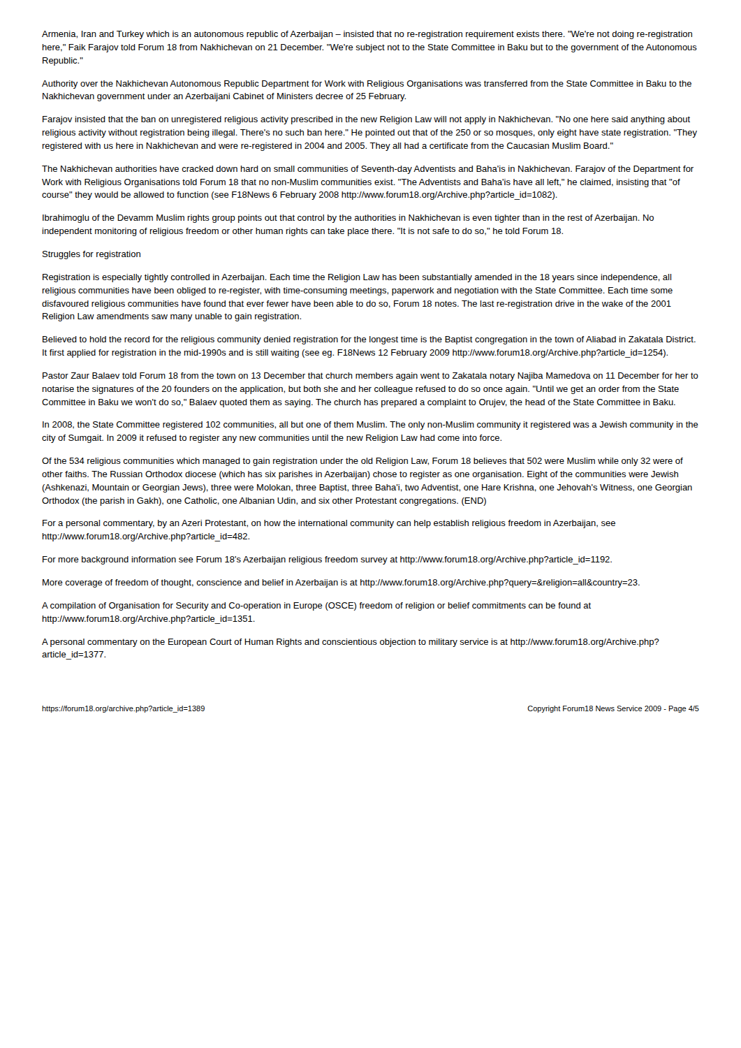Armenia, Iran and Turkey which is an autonomous republic of Azerbaijan – insisted that no re-registration requirement exists there. "We're not doing re-registration here," Faik Farajov told Forum 18 from Nakhichevan on 21 December. "We're subject not to the State Committee in Baku but to the government of the Autonomous Republic."
Authority over the Nakhichevan Autonomous Republic Department for Work with Religious Organisations was transferred from the State Committee in Baku to the Nakhichevan government under an Azerbaijani Cabinet of Ministers decree of 25 February.
Farajov insisted that the ban on unregistered religious activity prescribed in the new Religion Law will not apply in Nakhichevan. "No one here said anything about religious activity without registration being illegal. There's no such ban here." He pointed out that of the 250 or so mosques, only eight have state registration. "They registered with us here in Nakhichevan and were re-registered in 2004 and 2005. They all had a certificate from the Caucasian Muslim Board."
The Nakhichevan authorities have cracked down hard on small communities of Seventh-day Adventists and Baha'is in Nakhichevan. Farajov of the Department for Work with Religious Organisations told Forum 18 that no non-Muslim communities exist. "The Adventists and Baha'is have all left," he claimed, insisting that "of course" they would be allowed to function (see F18News 6 February 2008 http://www.forum18.org/Archive.php?article_id=1082).
Ibrahimoglu of the Devamm Muslim rights group points out that control by the authorities in Nakhichevan is even tighter than in the rest of Azerbaijan. No independent monitoring of religious freedom or other human rights can take place there. "It is not safe to do so," he told Forum 18.
Struggles for registration
Registration is especially tightly controlled in Azerbaijan. Each time the Religion Law has been substantially amended in the 18 years since independence, all religious communities have been obliged to re-register, with time-consuming meetings, paperwork and negotiation with the State Committee. Each time some disfavoured religious communities have found that ever fewer have been able to do so, Forum 18 notes. The last re-registration drive in the wake of the 2001 Religion Law amendments saw many unable to gain registration.
Believed to hold the record for the religious community denied registration for the longest time is the Baptist congregation in the town of Aliabad in Zakatala District. It first applied for registration in the mid-1990s and is still waiting (see eg. F18News 12 February 2009 http://www.forum18.org/Archive.php?article_id=1254).
Pastor Zaur Balaev told Forum 18 from the town on 13 December that church members again went to Zakatala notary Najiba Mamedova on 11 December for her to notarise the signatures of the 20 founders on the application, but both she and her colleague refused to do so once again. "Until we get an order from the State Committee in Baku we won't do so," Balaev quoted them as saying. The church has prepared a complaint to Orujev, the head of the State Committee in Baku.
In 2008, the State Committee registered 102 communities, all but one of them Muslim. The only non-Muslim community it registered was a Jewish community in the city of Sumgait. In 2009 it refused to register any new communities until the new Religion Law had come into force.
Of the 534 religious communities which managed to gain registration under the old Religion Law, Forum 18 believes that 502 were Muslim while only 32 were of other faiths. The Russian Orthodox diocese (which has six parishes in Azerbaijan) chose to register as one organisation. Eight of the communities were Jewish (Ashkenazi, Mountain or Georgian Jews), three were Molokan, three Baptist, three Baha'i, two Adventist, one Hare Krishna, one Jehovah's Witness, one Georgian Orthodox (the parish in Gakh), one Catholic, one Albanian Udin, and six other Protestant congregations. (END)
For a personal commentary, by an Azeri Protestant, on how the international community can help establish religious freedom in Azerbaijan, see http://www.forum18.org/Archive.php?article_id=482.
For more background information see Forum 18's Azerbaijan religious freedom survey at http://www.forum18.org/Archive.php?article_id=1192.
More coverage of freedom of thought, conscience and belief in Azerbaijan is at http://www.forum18.org/Archive.php?query=&religion=all&country=23.
A compilation of Organisation for Security and Co-operation in Europe (OSCE) freedom of religion or belief commitments can be found at http://www.forum18.org/Archive.php?article_id=1351.
A personal commentary on the European Court of Human Rights and conscientious objection to military service is at http://www.forum18.org/Archive.php?article_id=1377.
https://forum18.org/archive.php?article_id=1389
Copyright Forum18 News Service 2009 - Page 4/5